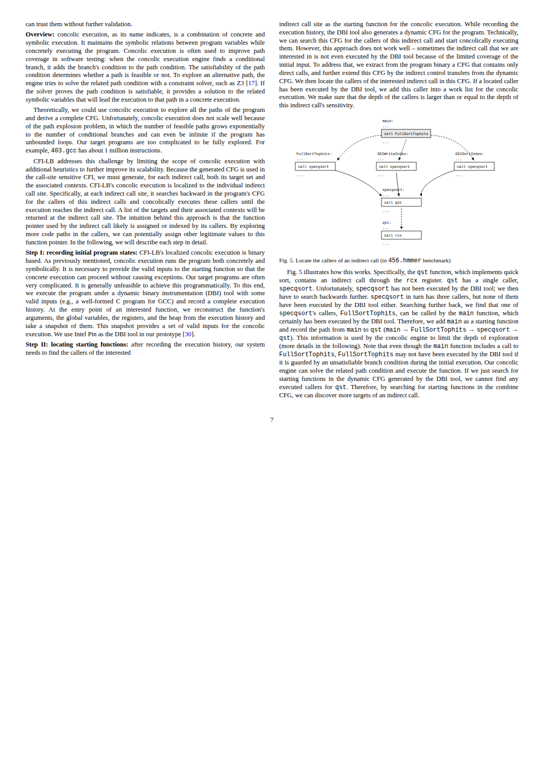can trust them without further validation.
Overview: concolic execution, as its name indicates, is a combination of concrete and symbolic execution. It maintains the symbolic relations between program variables while concretely executing the program. Concolic execution is often used to improve path coverage in software testing: when the concolic execution engine finds a conditional branch, it adds the branch's condition to the path condition. The satisfiability of the path condition determines whether a path is feasible or not. To explore an alternative path, the engine tries to solve the related path condition with a constraint solver, such as Z3 [17]. If the solver proves the path condition is satisfiable, it provides a solution to the related symbolic variables that will lead the execution to that path in a concrete execution.
Theoretically, we could use concolic execution to explore all the paths of the program and derive a complete CFG. Unfortunately, concolic execution does not scale well because of the path explosion problem, in which the number of feasible paths grows exponentially to the number of conditional branches and can even be infinite if the program has unbounded loops. Our target programs are too complicated to be fully explored. For example, 403.gcc has about 1 million instructions.
CFI-LB addresses this challenge by limiting the scope of concolic execution with additional heuristics to further improve its scalability. Because the generated CFG is used in the call-site sensitive CFI, we must generate, for each indirect call, both its target set and the associated contexts. CFI-LB's concolic execution is localized to the individual indirect call site. Specifically, at each indirect call site, it searches backward in the program's CFG for the callers of this indirect calls and concolically executes these callers until the execution reaches the indirect call. A list of the targets and their associated contexts will be returned at the indirect call site. The intuition behind this approach is that the function pointer used by the indirect call likely is assigned or indexed by its callers. By exploring more code paths in the callers, we can potentially assign other legitimate values to this function pointer. In the following, we will describe each step in detail.
Step I: recording initial program states: CFI-LB's localized concolic execution is binary based. As previously mentioned, concolic execution runs the program both concretely and symbolically. It is necessary to provide the valid inputs to the starting function so that the concrete execution can proceed without causing exceptions. Our target programs are often very complicated. It is generally unfeasible to achieve this programmatically. To this end, we execute the program under a dynamic binary instrumentation (DBI) tool with some valid inputs (e.g., a well-formed C program for GCC) and record a complete execution history. At the entry point of an interested function, we reconstruct the function's arguments, the global variables, the registers, and the heap from the execution history and take a snapshot of them. This snapshot provides a set of valid inputs for the concolic execution. We use Intel Pin as the DBI tool in our prototype [30].
Step II: locating starting functions: after recording the execution history, our system needs to find the callers of the interested
indirect call site as the starting function for the concolic execution. While recording the execution history, the DBI tool also generates a dynamic CFG for the program. Technically, we can search this CFG for the callers of this indirect call and start concolically executing them. However, this approach does not work well – sometimes the indirect call that we are interested in is not even executed by the DBI tool because of the limited coverage of the initial input. To address that, we extract from the program binary a CFG that contains only direct calls, and further extend this CFG by the indirect control transfers from the dynamic CFG. We then locate the callers of the interested indirect call in this CFG. If a located caller has been executed by the DBI tool, we add this caller into a work list for the concolic execution. We make sure that the depth of the callers is larger than or equal to the depth of this indirect call's sensitivity.
main: ... call FullSortTophits ... FullSortTophits: ... call specqsort ... SSIWriteIndex: ... call specqsort ... GSISortIndex: ... call specqsort ... specqsort: ... call qst ... qst: ... call rcx ...
Fig. 5. Locate the callers of an indirect call (in 456.hmmer benchmark)
Fig. 5 illustrates how this works. Specifically, the qst function, which implements quick sort, contains an indirect call through the rcx register. qst has a single caller, specqsort. Unfortunately, specqsort has not been executed by the DBI tool; we then have to search backwards further. specqsort in turn has three callers, but none of them have been executed by the DBI tool either. Searching further back, we find that one of specqsort's callers, FullSortTophits, can be called by the main function, which certainly has been executed by the DBI tool. Therefore, we add main as a starting function and record the path from main to qst (main → FullSortTophits → specqsort → qst). This information is used by the concolic engine to limit the depth of exploration (more details in the following). Note that even though the main function includes a call to FullSortTophits, FullSortTophits may not have been executed by the DBI tool if it is guarded by an unsatisfiable branch condition during the initial execution. Our concolic engine can solve the related path condition and execute the function. If we just search for starting functions in the dynamic CFG generated by the DBI tool, we cannot find any executed callers for qst. Therefore, by searching for starting functions in the combine CFG, we can discover more targets of an indirect call.
7